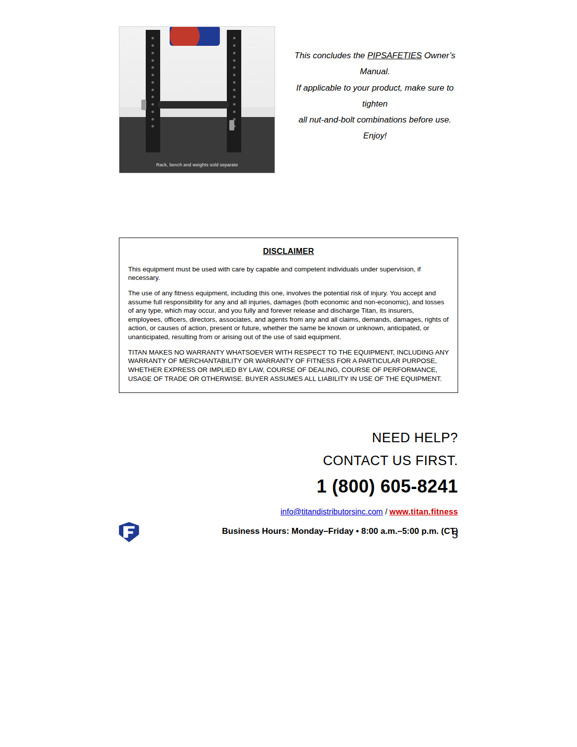Rack, bench and weights sold separate
This concludes the PIPSAFETIES Owner’s Manual.
If applicable to your product, make sure to tighten
all nut-and-bolt combinations before use.
Enjoy!
DISCLAIMER
This equipment must be used with care by capable and competent individuals under supervision, if necessary.
The use of any fitness equipment, including this one, involves the potential risk of injury. You accept and assume full responsibility for any and all injuries, damages (both economic and non-economic), and losses of any type, which may occur, and you fully and forever release and discharge Titan, its insurers, employees, officers, directors, associates, and agents from any and all claims, demands, damages, rights of action, or causes of action, present or future, whether the same be known or unknown, anticipated, or unanticipated, resulting from or arising out of the use of said equipment.
TITAN MAKES NO WARRANTY WHATSOEVER WITH RESPECT TO THE EQUIPMENT, INCLUDING ANY WARRANTY OF MERCHANTABILITY OR WARRANTY OF FITNESS FOR A PARTICULAR PURPOSE, WHETHER EXPRESS OR IMPLIED BY LAW, COURSE OF DEALING, COURSE OF PERFORMANCE, USAGE OF TRADE OR OTHERWISE. BUYER ASSUMES ALL LIABILITY IN USE OF THE EQUIPMENT.
NEED HELP?
CONTACT US FIRST.
1 (800) 605-8241
info@titandistributorsinc.com / www.titan.fitness
Business Hours: Monday–Friday • 8:00 a.m.–5:00 p.m. (CT)
5